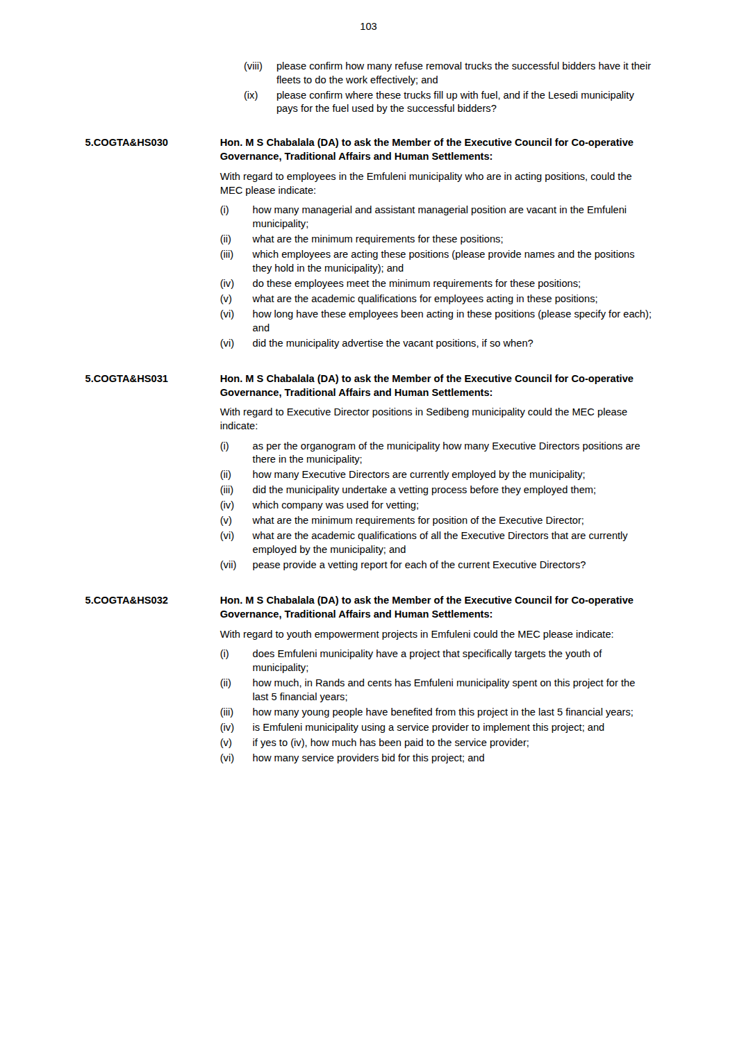103
(viii) please confirm how many refuse removal trucks the successful bidders have it their fleets to do the work effectively; and
(ix) please confirm where these trucks fill up with fuel, and if the Lesedi municipality pays for the fuel used by the successful bidders?
5.COGTA&HS030
Hon. M S Chabalala (DA) to ask the Member of the Executive Council for Co-operative Governance, Traditional Affairs and Human Settlements:
With regard to employees in the Emfuleni municipality who are in acting positions, could the MEC please indicate:
(i) how many managerial and assistant managerial position are vacant in the Emfuleni municipality;
(ii) what are the minimum requirements for these positions;
(iii) which employees are acting these positions (please provide names and the positions they hold in the municipality); and
(iv) do these employees meet the minimum requirements for these positions;
(v) what are the academic qualifications for employees acting in these positions;
(vi) how long have these employees been acting in these positions (please specify for each); and
(vi) did the municipality advertise the vacant positions, if so when?
5.COGTA&HS031
Hon. M S Chabalala (DA) to ask the Member of the Executive Council for Co-operative Governance, Traditional Affairs and Human Settlements:
With regard to Executive Director positions in Sedibeng municipality could the MEC please indicate:
(i) as per the organogram of the municipality how many Executive Directors positions are there in the municipality;
(ii) how many Executive Directors are currently employed by the municipality;
(iii) did the municipality undertake a vetting process before they employed them;
(iv) which company was used for vetting;
(v) what are the minimum requirements for position of the Executive Director;
(vi) what are the academic qualifications of all the Executive Directors that are currently employed by the municipality; and
(vii) pease provide a vetting report for each of the current Executive Directors?
5.COGTA&HS032
Hon. M S Chabalala (DA) to ask the Member of the Executive Council for Co-operative Governance, Traditional Affairs and Human Settlements:
With regard to youth empowerment projects in Emfuleni could the MEC please indicate:
(i) does Emfuleni municipality have a project that specifically targets the youth of municipality;
(ii) how much, in Rands and cents has Emfuleni municipality spent on this project for the last 5 financial years;
(iii) how many young people have benefited from this project in the last 5 financial years;
(iv) is Emfuleni municipality using a service provider to implement this project; and
(v) if yes to (iv), how much has been paid to the service provider;
(vi) how many service providers bid for this project; and